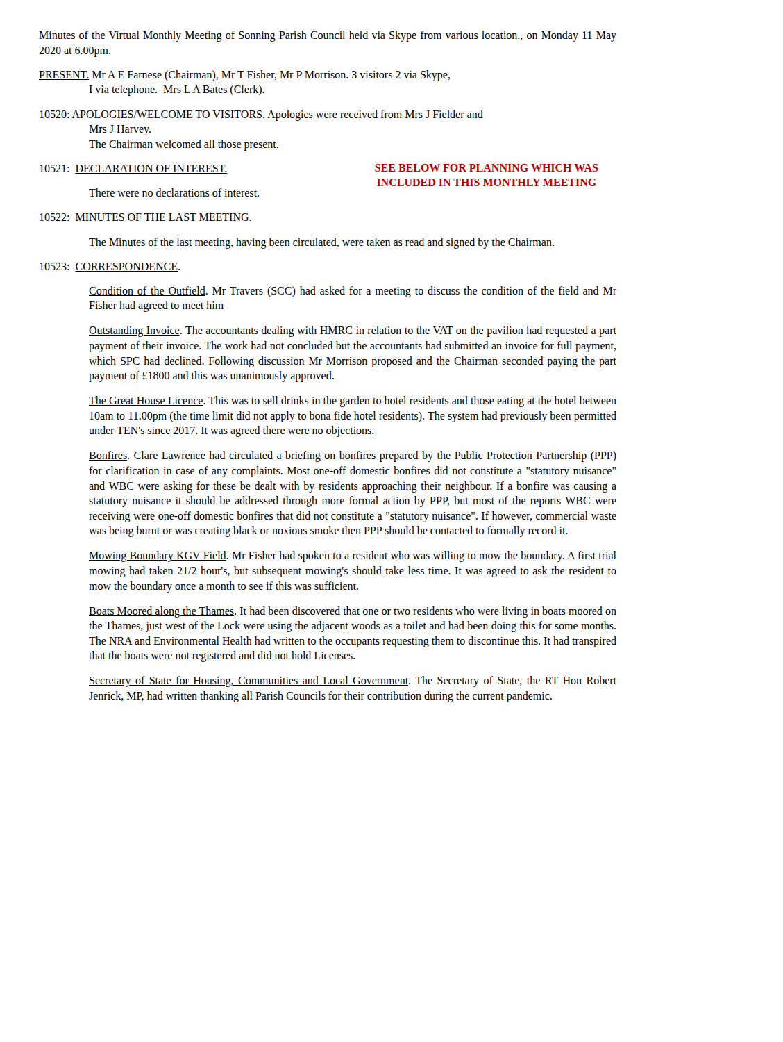Minutes of the Virtual Monthly Meeting of Sonning Parish Council held via Skype from various location., on Monday 11 May 2020 at 6.00pm.
PRESENT. Mr A E Farnese (Chairman), Mr T Fisher, Mr P Morrison. 3 visitors 2 via Skype,
I via telephone. Mrs L A Bates (Clerk).
10520: APOLOGIES/WELCOME TO VISITORS. Apologies were received from Mrs J Fielder and
Mrs J Harvey.
The Chairman welcomed all those present.
| 10521: DECLARATION OF INTEREST. There were no declarations of interest. | See below for planning which was included in this monthly meeting |
10522: MINUTES OF THE LAST MEETING.
The Minutes of the last meeting, having been circulated, were taken as read and signed by the Chairman.
10523: CORRESPONDENCE.
Condition of the Outfield. Mr Travers (SCC) had asked for a meeting to discuss the condition of the field and Mr Fisher had agreed to meet him
Outstanding Invoice. The accountants dealing with HMRC in relation to the VAT on the pavilion had requested a part payment of their invoice. The work had not concluded but the accountants had submitted an invoice for full payment, which SPC had declined. Following discussion Mr Morrison proposed and the Chairman seconded paying the part payment of £1800 and this was unanimously approved.
The Great House Licence. This was to sell drinks in the garden to hotel residents and those eating at the hotel between 10am to 11.00pm (the time limit did not apply to bona fide hotel residents). The system had previously been permitted under TEN's since 2017. It was agreed there were no objections.
Bonfires. Clare Lawrence had circulated a briefing on bonfires prepared by the Public Protection Partnership (PPP) for clarification in case of any complaints. Most one-off domestic bonfires did not constitute a "statutory nuisance" and WBC were asking for these be dealt with by residents approaching their neighbour. If a bonfire was causing a statutory nuisance it should be addressed through more formal action by PPP, but most of the reports WBC were receiving were one-off domestic bonfires that did not constitute a "statutory nuisance". If however, commercial waste was being burnt or was creating black or noxious smoke then PPP should be contacted to formally record it.
Mowing Boundary KGV Field. Mr Fisher had spoken to a resident who was willing to mow the boundary. A first trial mowing had taken 21/2 hour's, but subsequent mowing's should take less time. It was agreed to ask the resident to mow the boundary once a month to see if this was sufficient.
Boats Moored along the Thames. It had been discovered that one or two residents who were living in boats moored on the Thames, just west of the Lock were using the adjacent woods as a toilet and had been doing this for some months. The NRA and Environmental Health had written to the occupants requesting them to discontinue this. It had transpired that the boats were not registered and did not hold Licenses.
Secretary of State for Housing, Communities and Local Government. The Secretary of State, the RT Hon Robert Jenrick, MP, had written thanking all Parish Councils for their contribution during the current pandemic.